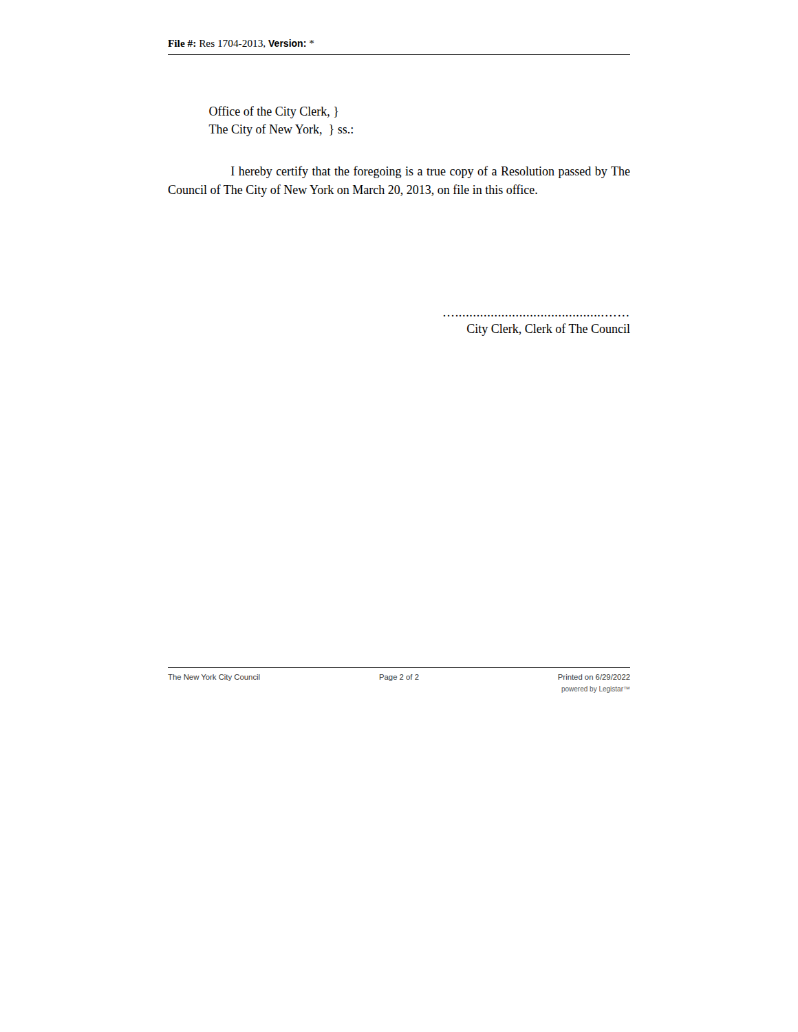File #: Res 1704-2013, Version: *
Office of the City Clerk, }
The City of New York, } ss.:
I hereby certify that the foregoing is a true copy of a Resolution passed by The Council of The City of New York on March 20, 2013, on file in this office.
…..........................................……
City Clerk, Clerk of The Council
The New York City Council
Page 2 of 2
Printed on 6/29/2022 powered by Legistar™